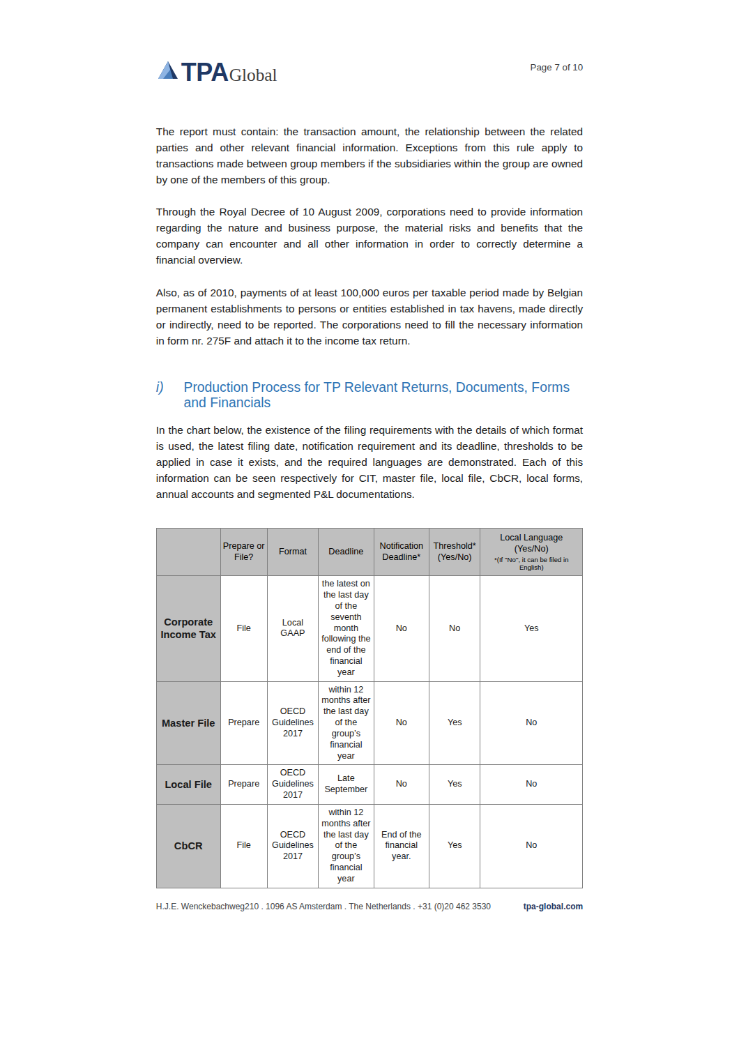TPA Global
Page 7 of 10
The report must contain: the transaction amount, the relationship between the related parties and other relevant financial information. Exceptions from this rule apply to transactions made between group members if the subsidiaries within the group are owned by one of the members of this group.
Through the Royal Decree of 10 August 2009, corporations need to provide information regarding the nature and business purpose, the material risks and benefits that the company can encounter and all other information in order to correctly determine a financial overview.
Also, as of 2010, payments of at least 100,000 euros per taxable period made by Belgian permanent establishments to persons or entities established in tax havens, made directly or indirectly, need to be reported. The corporations need to fill the necessary information in form nr. 275F and attach it to the income tax return.
i) Production Process for TP Relevant Returns, Documents, Forms and Financials
In the chart below, the existence of the filing requirements with the details of which format is used, the latest filing date, notification requirement and its deadline, thresholds to be applied in case it exists, and the required languages are demonstrated. Each of this information can be seen respectively for CIT, master file, local file, CbCR, local forms, annual accounts and segmented P&L documentations.
| | Prepare or File? | Format | Deadline | Notification Deadline* | Threshold* (Yes/No) | Local Language (Yes/No) *(If ''No'', it can be filed in English) |
| --- | --- | --- | --- | --- | --- | --- |
| Corporate Income Tax | File | Local GAAP | the latest on the last day of the seventh month following the end of the financial year | No | No | Yes |
| Master File | Prepare | OECD Guidelines 2017 | within 12 months after the last day of the group’s financial year | No | Yes | No |
| Local File | Prepare | OECD Guidelines 2017 | Late September | No | Yes | No |
| CbCR | File | OECD Guidelines 2017 | within 12 months after the last day of the group’s financial year | End of the financial year. | Yes | No |
H.J.E. Wenckebachweg210 . 1096 AS Amsterdam . The Netherlands . +31 (0)20 462 3530
tpa-global.com